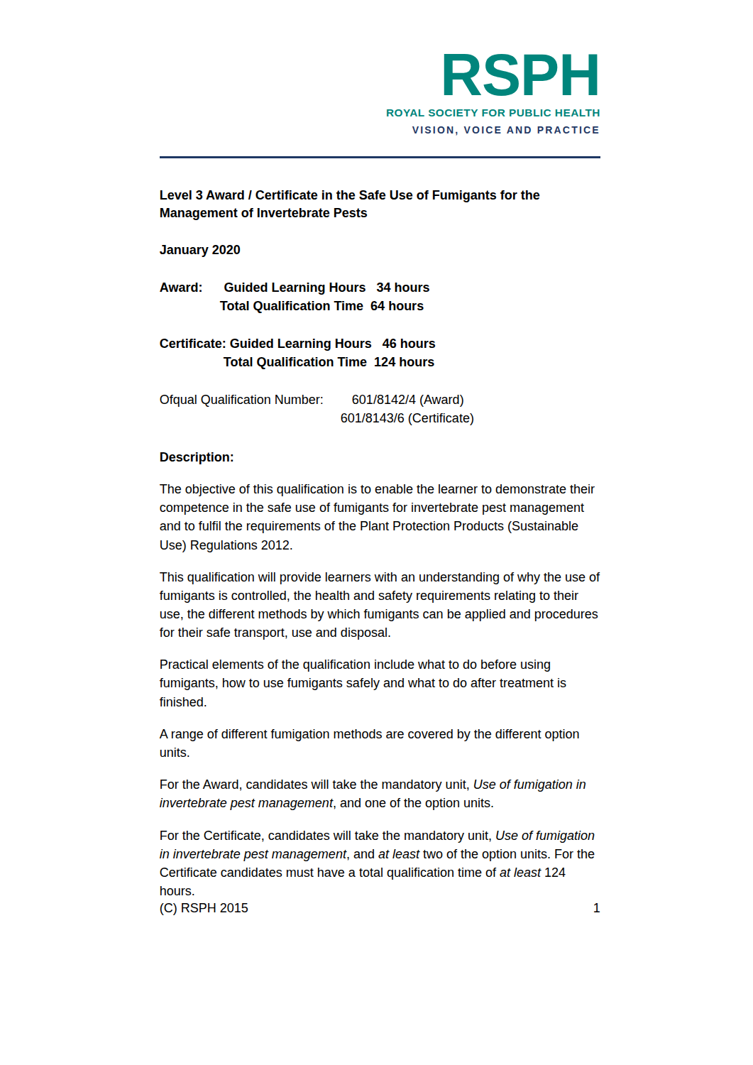RSPH
Royal Society for Public Health
Vision, Voice and Practice
Level 3 Award / Certificate in the Safe Use of Fumigants for the Management of Invertebrate Pests
January 2020
Award: Guided Learning Hours 34 hours Total Qualification Time 64 hours
Certificate: Guided Learning Hours 46 hours Total Qualification Time 124 hours
Ofqual Qualification Number: 601/8142/4 (Award) 601/8143/6 (Certificate)
Description:
The objective of this qualification is to enable the learner to demonstrate their competence in the safe use of fumigants for invertebrate pest management and to fulfil the requirements of the Plant Protection Products (Sustainable Use) Regulations 2012.
This qualification will provide learners with an understanding of why the use of fumigants is controlled, the health and safety requirements relating to their use, the different methods by which fumigants can be applied and procedures for their safe transport, use and disposal.
Practical elements of the qualification include what to do before using fumigants, how to use fumigants safely and what to do after treatment is finished.
A range of different fumigation methods are covered by the different option units.
For the Award, candidates will take the mandatory unit, Use of fumigation in invertebrate pest management, and one of the option units.
For the Certificate, candidates will take the mandatory unit, Use of fumigation in invertebrate pest management, and at least two of the option units. For the Certificate candidates must have a total qualification time of at least 124 hours.
(C) RSPH 2015 1